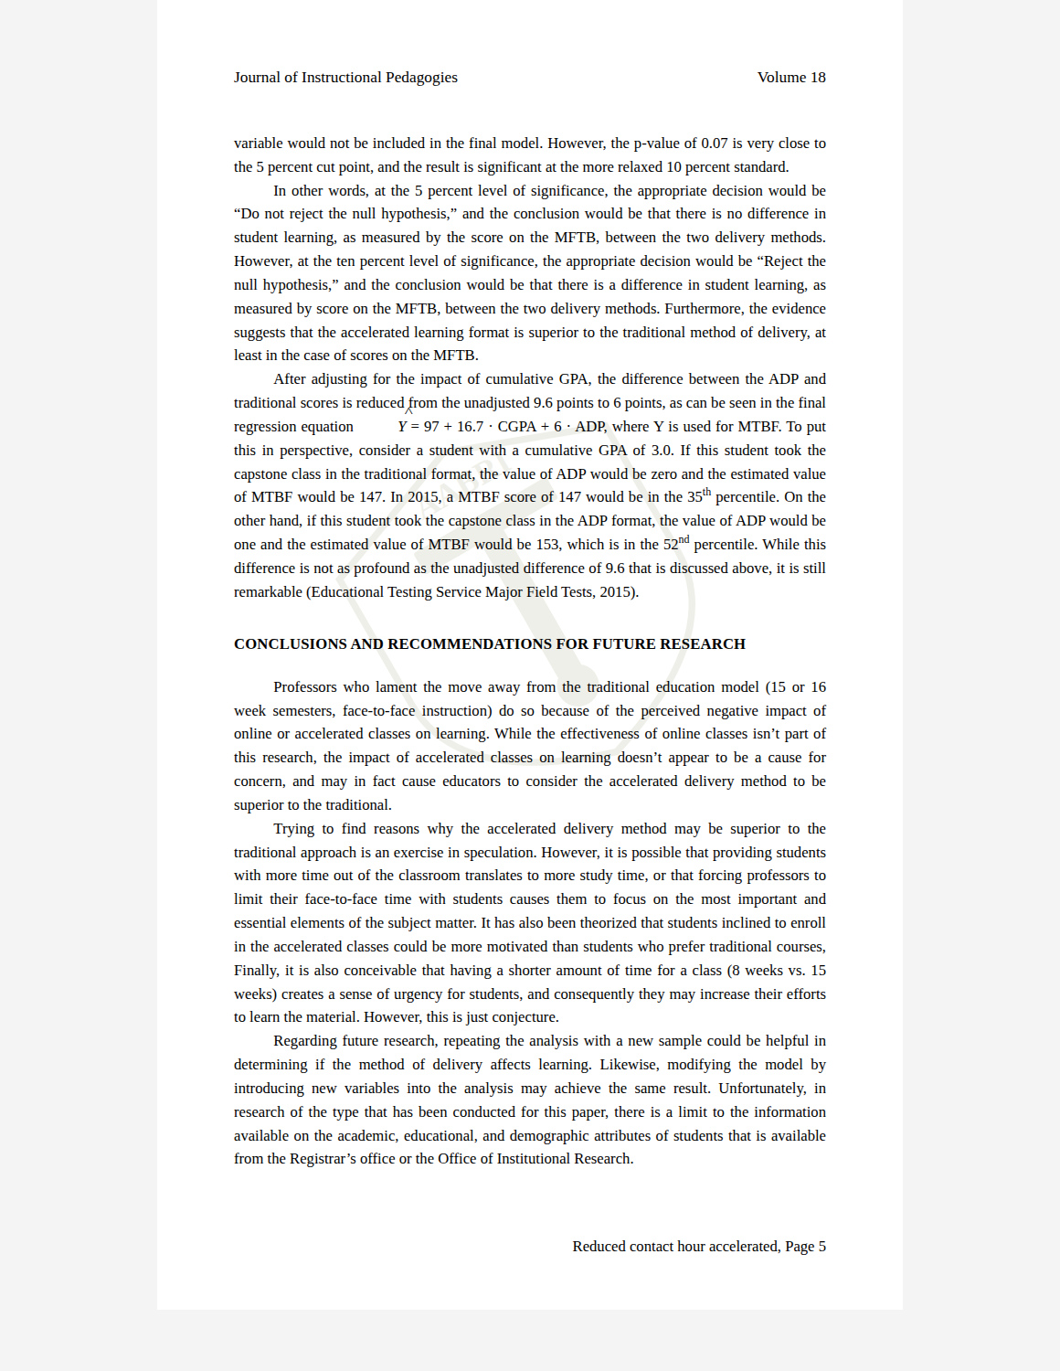AABRI
Journal of Instructional Pedagogies Volume 18
variable would not be included in the final model. However, the p-value of 0.07 is very close to the 5 percent cut point, and the result is significant at the more relaxed 10 percent standard.
In other words, at the 5 percent level of significance, the appropriate decision would be “Do not reject the null hypothesis,” and the conclusion would be that there is no difference in student learning, as measured by the score on the MFTB, between the two delivery methods. However, at the ten percent level of significance, the appropriate decision would be “Reject the null hypothesis,” and the conclusion would be that there is a difference in student learning, as measured by score on the MFTB, between the two delivery methods. Furthermore, the evidence suggests that the accelerated learning format is superior to the traditional method of delivery, at least in the case of scores on the MFTB.
After adjusting for the impact of cumulative GPA, the difference between the ADP and traditional scores is reduced from the unadjusted 9.6 points to 6 points, as can be seen in the final regression equation Y = 97 + 16.7 · CGPA + 6 · ADP, where Y is used for MTBF. To put this in perspective, consider a student with a cumulative GPA of 3.0. If this student took the capstone class in the traditional format, the value of ADP would be zero and the estimated value of MTBF would be 147. In 2015, a MTBF score of 147 would be in the 35th percentile. On the other hand, if this student took the capstone class in the ADP format, the value of ADP would be one and the estimated value of MTBF would be 153, which is in the 52nd percentile. While this difference is not as profound as the unadjusted difference of 9.6 that is discussed above, it is still remarkable (Educational Testing Service Major Field Tests, 2015).
CONCLUSIONS AND RECOMMENDATIONS FOR FUTURE RESEARCH
Professors who lament the move away from the traditional education model (15 or 16 week semesters, face-to-face instruction) do so because of the perceived negative impact of online or accelerated classes on learning. While the effectiveness of online classes isn’t part of this research, the impact of accelerated classes on learning doesn’t appear to be a cause for concern, and may in fact cause educators to consider the accelerated delivery method to be superior to the traditional.
Trying to find reasons why the accelerated delivery method may be superior to the traditional approach is an exercise in speculation. However, it is possible that providing students with more time out of the classroom translates to more study time, or that forcing professors to limit their face-to-face time with students causes them to focus on the most important and essential elements of the subject matter. It has also been theorized that students inclined to enroll in the accelerated classes could be more motivated than students who prefer traditional courses, Finally, it is also conceivable that having a shorter amount of time for a class (8 weeks vs. 15 weeks) creates a sense of urgency for students, and consequently they may increase their efforts to learn the material. However, this is just conjecture.
Regarding future research, repeating the analysis with a new sample could be helpful in determining if the method of delivery affects learning. Likewise, modifying the model by introducing new variables into the analysis may achieve the same result. Unfortunately, in research of the type that has been conducted for this paper, there is a limit to the information available on the academic, educational, and demographic attributes of students that is available from the Registrar’s office or the Office of Institutional Research.
Reduced contact hour accelerated, Page 5